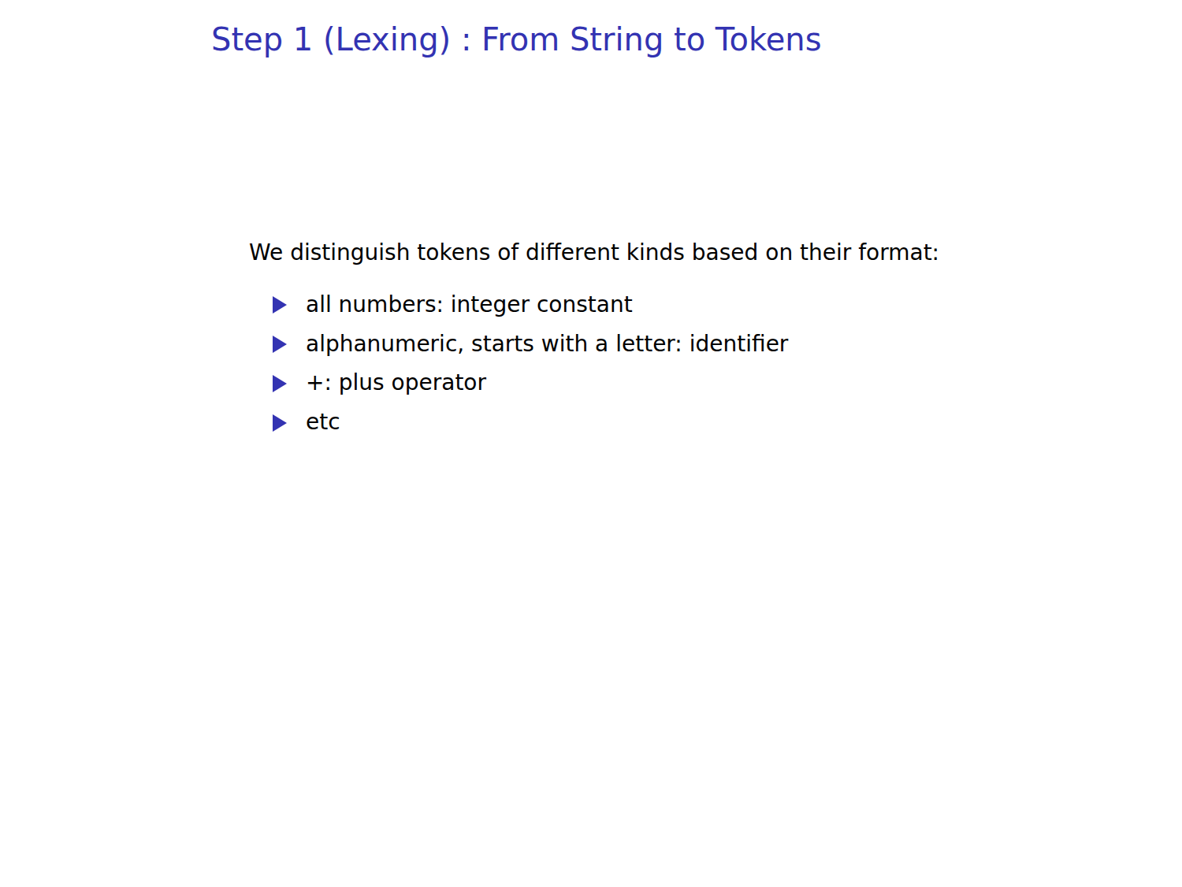Step 1 (Lexing) : From String to Tokens
We distinguish tokens of different kinds based on their format:
all numbers: integer constant
alphanumeric, starts with a letter: identifier
+: plus operator
etc